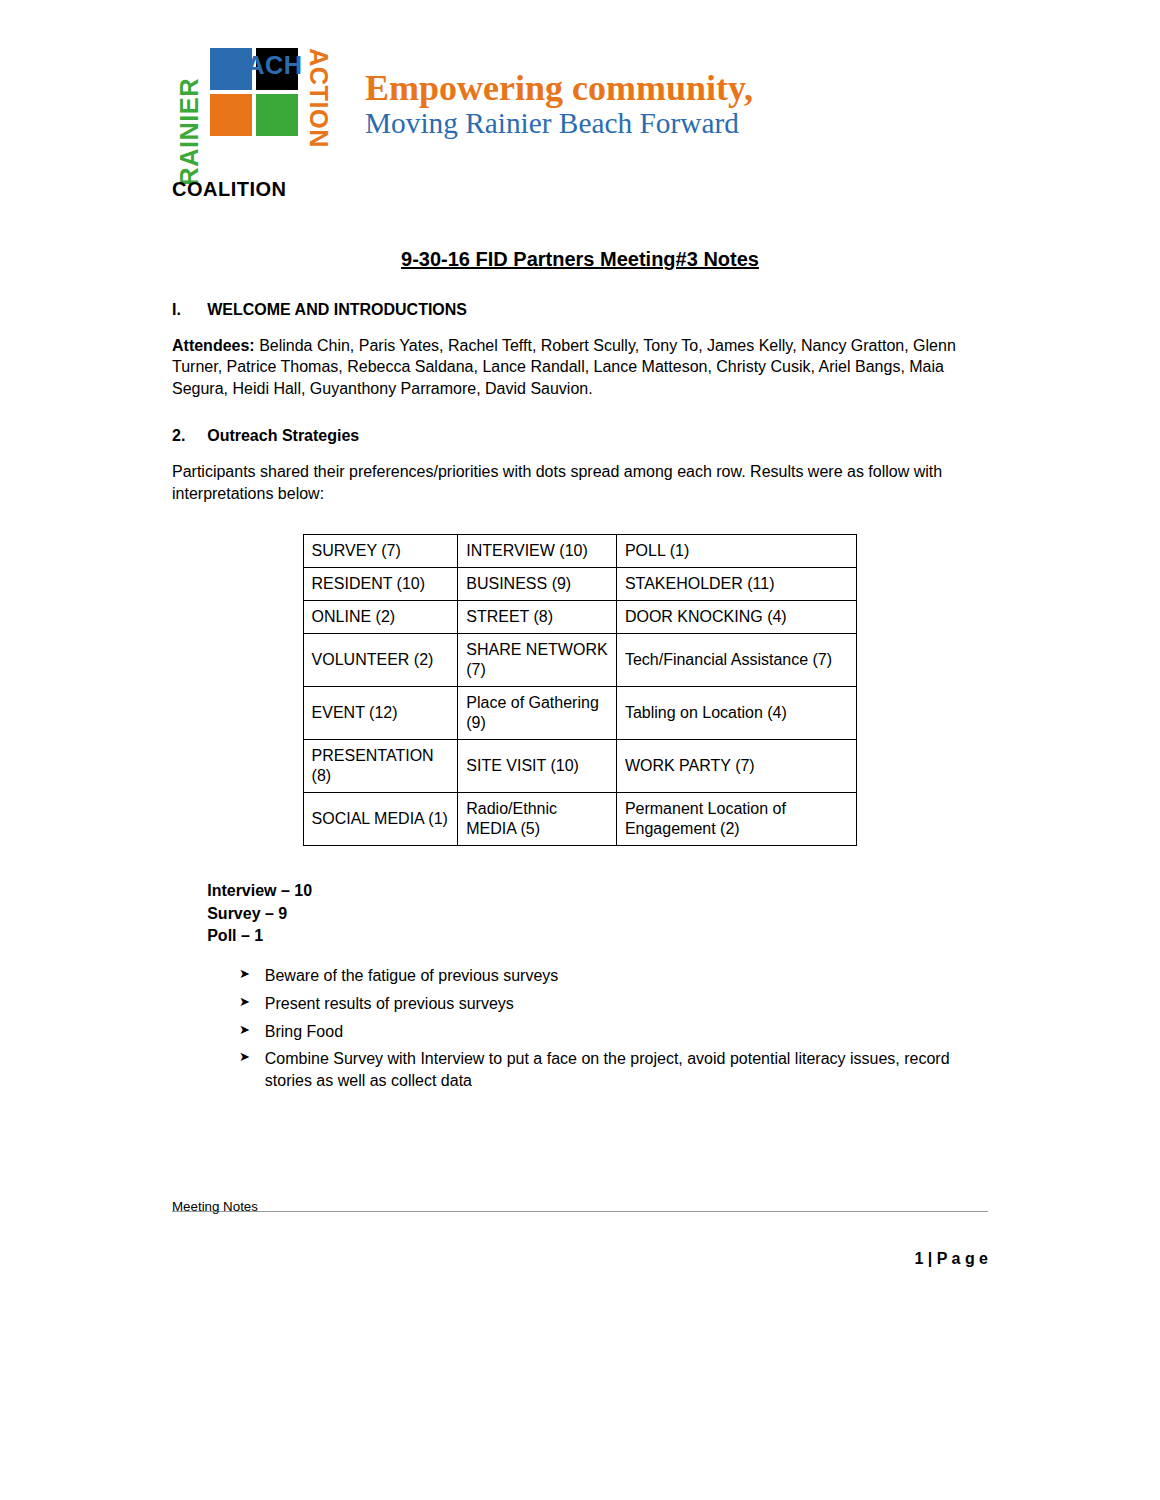RAINIER BEACH ACTION
COALITION
Empowering community,
Moving Rainier Beach Forward
9-30-16 FID Partners Meeting#3 Notes
I. WELCOME AND INTRODUCTIONS
Attendees: Belinda Chin, Paris Yates, Rachel Tefft, Robert Scully, Tony To, James Kelly, Nancy Gratton, Glenn Turner, Patrice Thomas, Rebecca Saldana, Lance Randall, Lance Matteson, Christy Cusik, Ariel Bangs, Maia Segura, Heidi Hall, Guyanthony Parramore, David Sauvion.
2. Outreach Strategies
Participants shared their preferences/priorities with dots spread among each row. Results were as follow with interpretations below:
| SURVEY (7) | INTERVIEW (10) | POLL (1) |
| RESIDENT (10) | BUSINESS (9) | STAKEHOLDER (11) |
| ONLINE (2) | STREET (8) | DOOR KNOCKING (4) |
| VOLUNTEER (2) | SHARE NETWORK (7) | Tech/Financial Assistance (7) |
| EVENT (12) | Place of Gathering (9) | Tabling on Location (4) |
| PRESENTATION (8) | SITE VISIT (10) | WORK PARTY (7) |
| SOCIAL MEDIA (1) | Radio/Ethnic MEDIA (5) | Permanent Location of Engagement (2) |
Interview – 10
Survey – 9
Poll – 1
Beware of the fatigue of previous surveys
Present results of previous surveys
Bring Food
Combine Survey with Interview to put a face on the project, avoid potential literacy issues, record stories as well as collect data
Meeting Notes
1 | P a g e